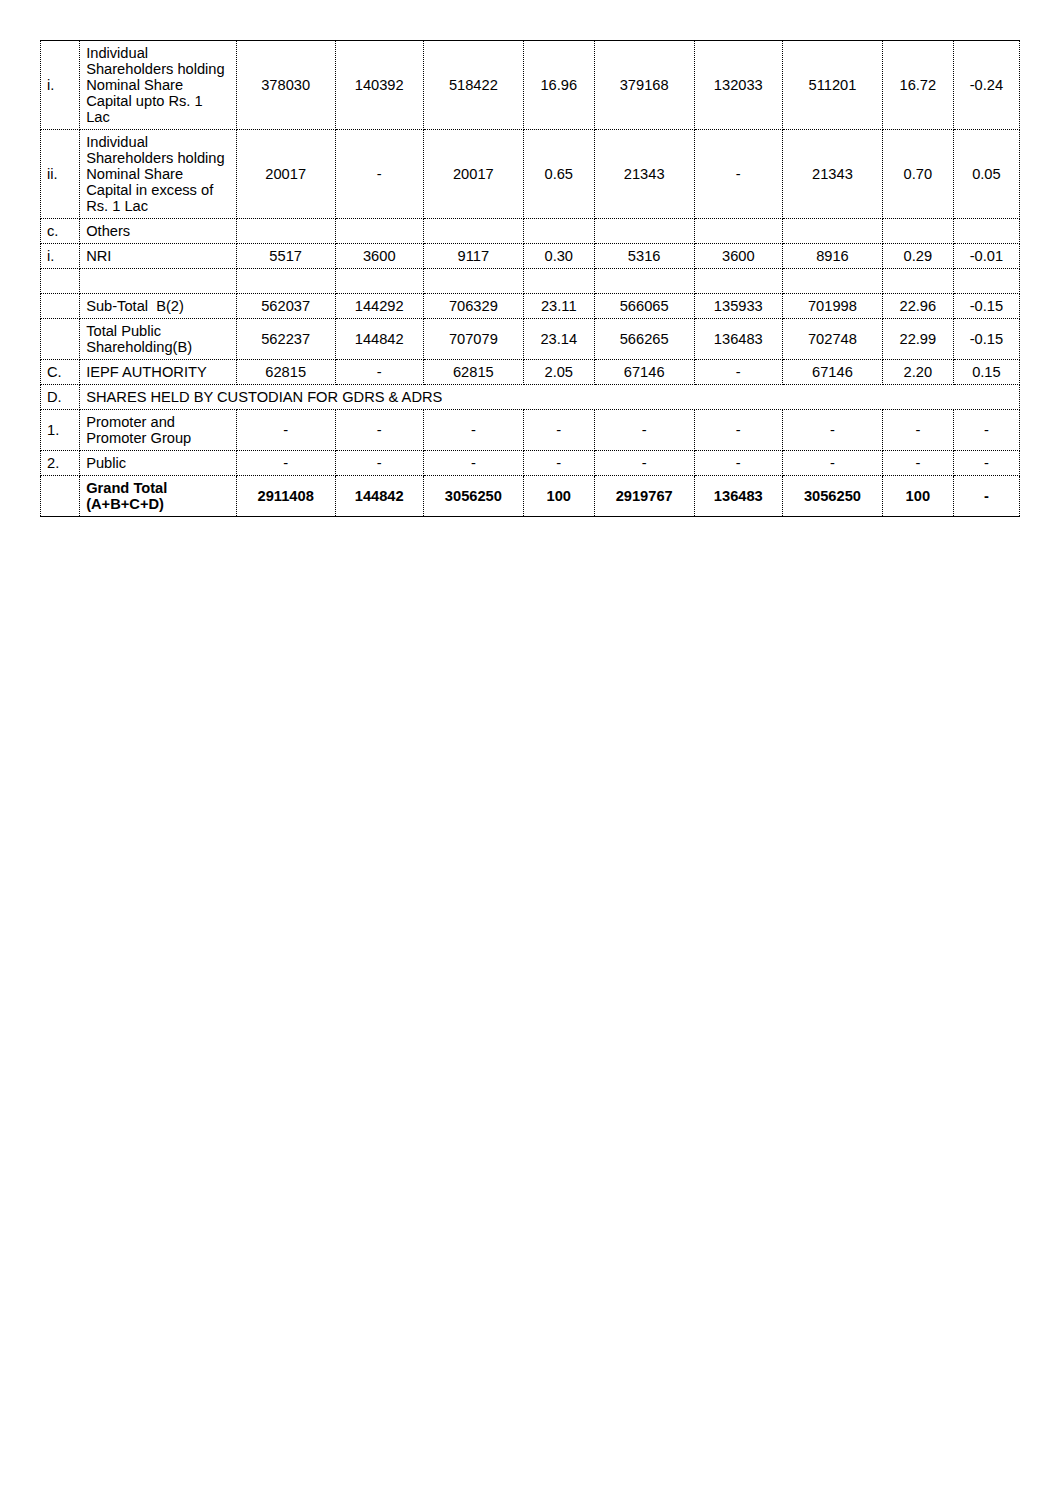| i. | Individual Shareholders holding Nominal Share Capital upto Rs. 1 Lac | 378030 | 140392 | 518422 | 16.96 | 379168 | 132033 | 511201 | 16.72 | -0.24 |
| ii. | Individual Shareholders holding Nominal Share Capital in excess of Rs. 1 Lac | 20017 | - | 20017 | 0.65 | 21343 | - | 21343 | 0.70 | 0.05 |
| c. | Others | | | | | | | | | |
| i. | NRI | 5517 | 3600 | 9117 | 0.30 | 5316 | 3600 | 8916 | 0.29 | -0.01 |
| | Sub-Total B(2) | 562037 | 144292 | 706329 | 23.11 | 566065 | 135933 | 701998 | 22.96 | -0.15 |
| | Total Public Shareholding(B) | 562237 | 144842 | 707079 | 23.14 | 566265 | 136483 | 702748 | 22.99 | -0.15 |
| C. | IEPF AUTHORITY | 62815 | - | 62815 | 2.05 | 67146 | - | 67146 | 2.20 | 0.15 |
| D. | SHARES HELD BY CUSTODIAN FOR GDRS & ADRS |
| 1. | Promoter and Promoter Group | - | - | - | - | - | - | - | - | - |
| 2. | Public | - | - | - | - | - | - | - | - | - |
| | Grand Total (A+B+C+D) | 2911408 | 144842 | 3056250 | 100 | 2919767 | 136483 | 3056250 | 100 | - |